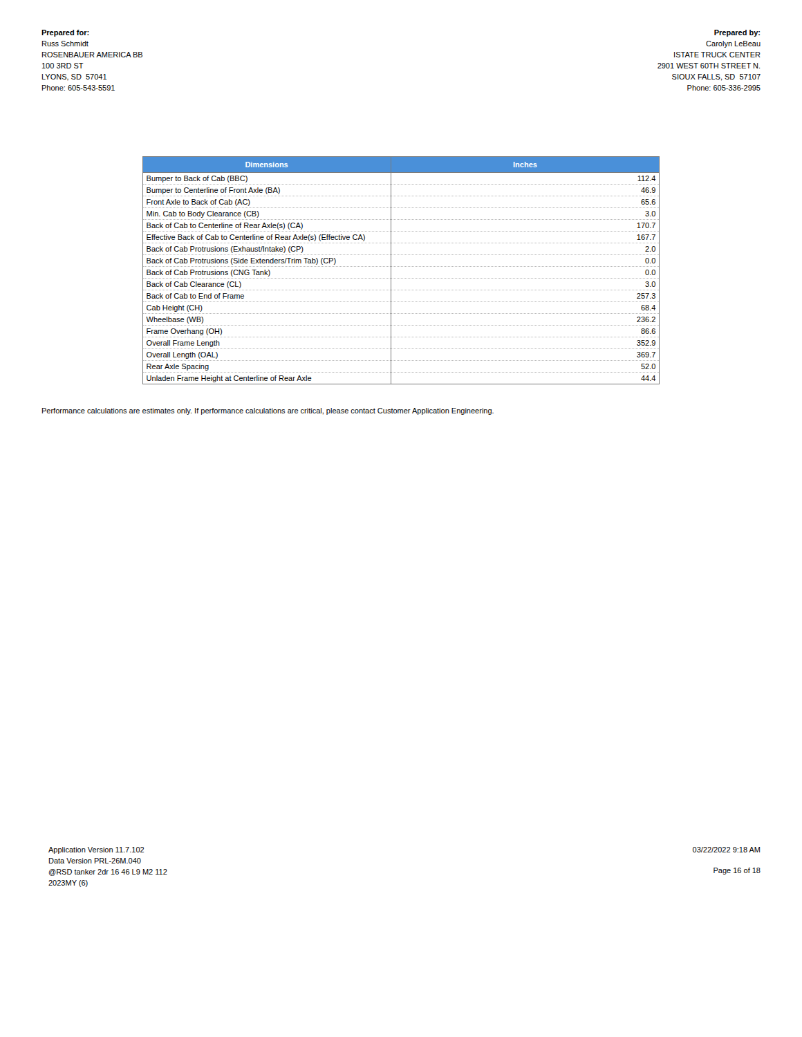Prepared for:
Russ Schmidt
ROSENBAUER AMERICA BB
100 3RD ST
LYONS, SD 57041
Phone: 605-543-5591
Prepared by:
Carolyn LeBeau
ISTATE TRUCK CENTER
2901 WEST 60TH STREET N.
SIOUX FALLS, SD 57107
Phone: 605-336-2995
| Dimensions | Inches |
| --- | --- |
| Bumper to Back of Cab (BBC) | 112.4 |
| Bumper to Centerline of Front Axle (BA) | 46.9 |
| Front Axle to Back of Cab (AC) | 65.6 |
| Min. Cab to Body Clearance (CB) | 3.0 |
| Back of Cab to Centerline of Rear Axle(s) (CA) | 170.7 |
| Effective Back of Cab to Centerline of Rear Axle(s) (Effective CA) | 167.7 |
| Back of Cab Protrusions (Exhaust/Intake) (CP) | 2.0 |
| Back of Cab Protrusions (Side Extenders/Trim Tab) (CP) | 0.0 |
| Back of Cab Protrusions (CNG Tank) | 0.0 |
| Back of Cab Clearance (CL) | 3.0 |
| Back of Cab to End of Frame | 257.3 |
| Cab Height (CH) | 68.4 |
| Wheelbase (WB) | 236.2 |
| Frame Overhang (OH) | 86.6 |
| Overall Frame Length | 352.9 |
| Overall Length (OAL) | 369.7 |
| Rear Axle Spacing | 52.0 |
| Unladen Frame Height at Centerline of Rear Axle | 44.4 |
Performance calculations are estimates only. If performance calculations are critical, please contact Customer Application Engineering.
Application Version 11.7.102
Data Version PRL-26M.040
@RSD tanker 2dr 16 46 L9 M2 112
2023MY (6)
03/22/2022 9:18 AM
Page 16 of 18